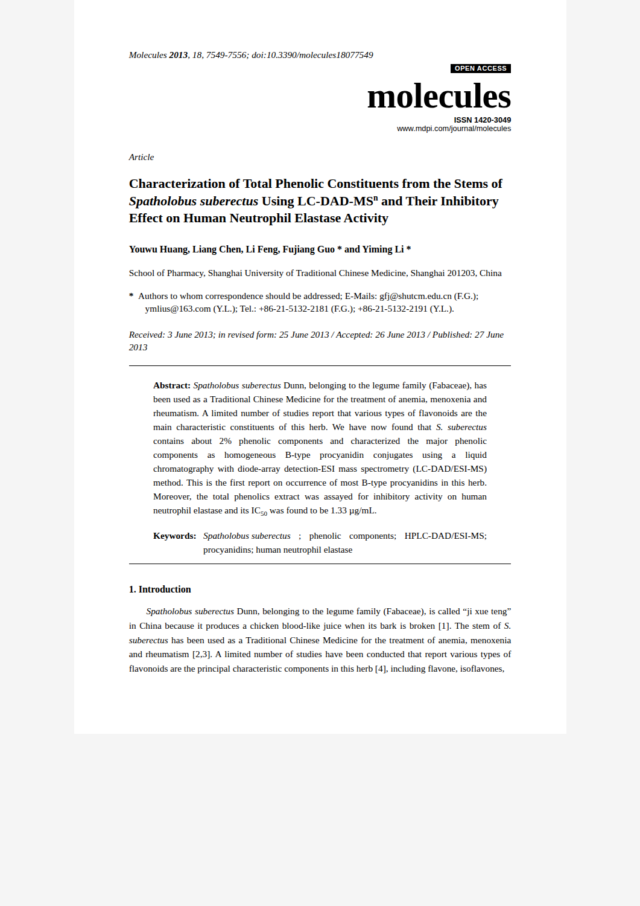Molecules 2013, 18, 7549-7556; doi:10.3390/molecules18077549
OPEN ACCESS
molecules
ISSN 1420-3049
www.mdpi.com/journal/molecules
Article
Characterization of Total Phenolic Constituents from the Stems of Spatholobus suberectus Using LC-DAD-MSn and Their Inhibitory Effect on Human Neutrophil Elastase Activity
Youwu Huang, Liang Chen, Li Feng, Fujiang Guo * and Yiming Li *
School of Pharmacy, Shanghai University of Traditional Chinese Medicine, Shanghai 201203, China
* Authors to whom correspondence should be addressed; E-Mails: gfj@shutcm.edu.cn (F.G.); ymlius@163.com (Y.L.); Tel.: +86-21-5132-2181 (F.G.); +86-21-5132-2191 (Y.L.).
Received: 3 June 2013; in revised form: 25 June 2013 / Accepted: 26 June 2013 / Published: 27 June 2013
Abstract: Spatholobus suberectus Dunn, belonging to the legume family (Fabaceae), has been used as a Traditional Chinese Medicine for the treatment of anemia, menoxenia and rheumatism. A limited number of studies report that various types of flavonoids are the main characteristic constituents of this herb. We have now found that S. suberectus contains about 2% phenolic components and characterized the major phenolic components as homogeneous B-type procyanidin conjugates using a liquid chromatography with diode-array detection-ESI mass spectrometry (LC-DAD/ESI-MS) method. This is the first report on occurrence of most B-type procyanidins in this herb. Moreover, the total phenolics extract was assayed for inhibitory activity on human neutrophil elastase and its IC50 was found to be 1.33 µg/mL.
Keywords: Spatholobus suberectus; phenolic components; HPLC-DAD/ESI-MS; procyanidins; human neutrophil elastase
1. Introduction
Spatholobus suberectus Dunn, belonging to the legume family (Fabaceae), is called “ji xue teng” in China because it produces a chicken blood-like juice when its bark is broken [1]. The stem of S. suberectus has been used as a Traditional Chinese Medicine for the treatment of anemia, menoxenia and rheumatism [2,3]. A limited number of studies have been conducted that report various types of flavonoids are the principal characteristic components in this herb [4], including flavone, isoflavones,